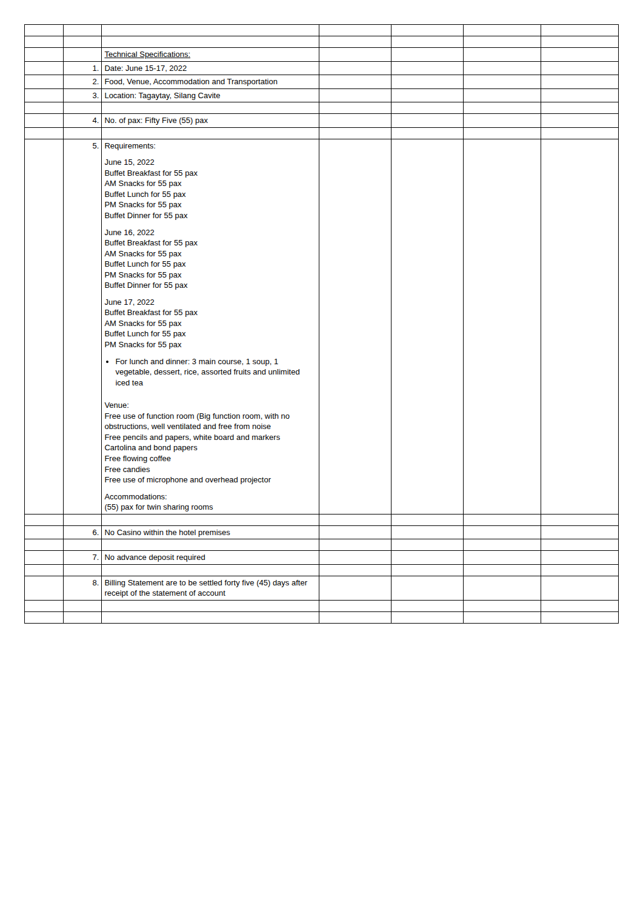| | | Technical Specifications: | | | | |
| | 1. | Date: June 15-17, 2022 | | | | |
| | 2. | Food, Venue, Accommodation and Transportation | | | | |
| | 3. | Location: Tagaytay, Silang Cavite | | | | |
| | 4. | No. of pax: Fifty Five (55) pax | | | | |
| | 5. | Requirements: June 15, 2022 Buffet Breakfast for 55 pax AM Snacks for 55 pax Buffet Lunch for 55 pax PM Snacks for 55 pax Buffet Dinner for 55 pax June 16, 2022 Buffet Breakfast for 55 pax AM Snacks for 55 pax Buffet Lunch for 55 pax PM Snacks for 55 pax Buffet Dinner for 55 pax June 17, 2022 Buffet Breakfast for 55 pax AM Snacks for 55 pax Buffet Lunch for 55 pax PM Snacks for 55 pax For lunch and dinner: 3 main course, 1 soup, 1 vegetable, dessert, rice, assorted fruits and unlimited iced tea Venue: Free use of function room (Big function room, with no obstructions, well ventilated and free from noise Free pencils and papers, white board and markers Cartolina and bond papers Free flowing coffee Free candies Free use of microphone and overhead projector Accommodations: (55) pax for twin sharing rooms | | | | |
| | 6. | No Casino within the hotel premises | | | | |
| | 7. | No advance deposit required | | | | |
| | 8. | Billing Statement are to be settled forty five (45) days after receipt of the statement of account | | | | |